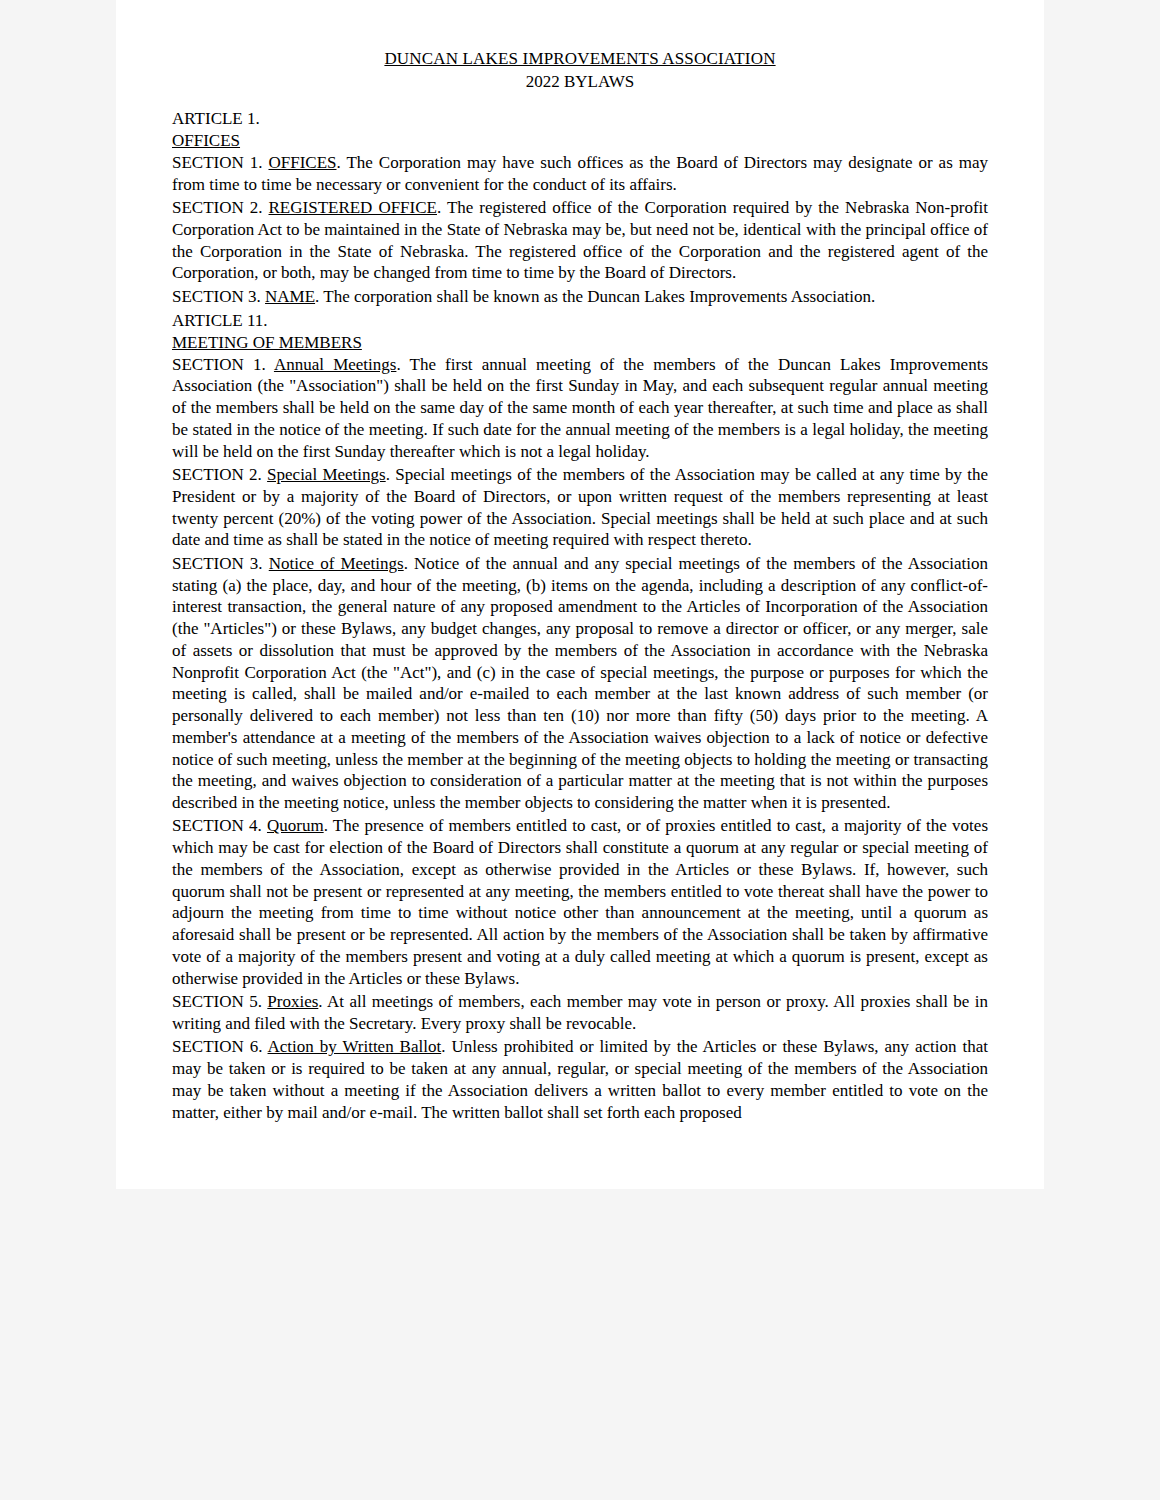DUNCAN LAKES IMPROVEMENTS ASSOCIATION
2022 BYLAWS
ARTICLE 1.
OFFICES
SECTION 1. OFFICES. The Corporation may have such offices as the Board of Directors may designate or as may from time to time be necessary or convenient for the conduct of its affairs.
SECTION 2. REGISTERED OFFICE. The registered office of the Corporation required by the Nebraska Non-profit Corporation Act to be maintained in the State of Nebraska may be, but need not be, identical with the principal office of the Corporation in the State of Nebraska. The registered office of the Corporation and the registered agent of the Corporation, or both, may be changed from time to time by the Board of Directors.
SECTION 3. NAME. The corporation shall be known as the Duncan Lakes Improvements Association.
ARTICLE 11.
MEETING OF MEMBERS
SECTION 1. Annual Meetings. The first annual meeting of the members of the Duncan Lakes Improvements Association (the "Association") shall be held on the first Sunday in May, and each subsequent regular annual meeting of the members shall be held on the same day of the same month of each year thereafter, at such time and place as shall be stated in the notice of the meeting. If such date for the annual meeting of the members is a legal holiday, the meeting will be held on the first Sunday thereafter which is not a legal holiday.
SECTION 2. Special Meetings. Special meetings of the members of the Association may be called at any time by the President or by a majority of the Board of Directors, or upon written request of the members representing at least twenty percent (20%) of the voting power of the Association. Special meetings shall be held at such place and at such date and time as shall be stated in the notice of meeting required with respect thereto.
SECTION 3. Notice of Meetings. Notice of the annual and any special meetings of the members of the Association stating (a) the place, day, and hour of the meeting, (b) items on the agenda, including a description of any conflict-of-interest transaction, the general nature of any proposed amendment to the Articles of Incorporation of the Association (the "Articles") or these Bylaws, any budget changes, any proposal to remove a director or officer, or any merger, sale of assets or dissolution that must be approved by the members of the Association in accordance with the Nebraska Nonprofit Corporation Act (the "Act"), and (c) in the case of special meetings, the purpose or purposes for which the meeting is called, shall be mailed and/or e-mailed to each member at the last known address of such member (or personally delivered to each member) not less than ten (10) nor more than fifty (50) days prior to the meeting. A member's attendance at a meeting of the members of the Association waives objection to a lack of notice or defective notice of such meeting, unless the member at the beginning of the meeting objects to holding the meeting or transacting the meeting, and waives objection to consideration of a particular matter at the meeting that is not within the purposes described in the meeting notice, unless the member objects to considering the matter when it is presented.
SECTION 4. Quorum. The presence of members entitled to cast, or of proxies entitled to cast, a majority of the votes which may be cast for election of the Board of Directors shall constitute a quorum at any regular or special meeting of the members of the Association, except as otherwise provided in the Articles or these Bylaws. If, however, such quorum shall not be present or represented at any meeting, the members entitled to vote thereat shall have the power to adjourn the meeting from time to time without notice other than announcement at the meeting, until a quorum as aforesaid shall be present or be represented. All action by the members of the Association shall be taken by affirmative vote of a majority of the members present and voting at a duly called meeting at which a quorum is present, except as otherwise provided in the Articles or these Bylaws.
SECTION 5. Proxies. At all meetings of members, each member may vote in person or proxy. All proxies shall be in writing and filed with the Secretary. Every proxy shall be revocable.
SECTION 6. Action by Written Ballot. Unless prohibited or limited by the Articles or these Bylaws, any action that may be taken or is required to be taken at any annual, regular, or special meeting of the members of the Association may be taken without a meeting if the Association delivers a written ballot to every member entitled to vote on the matter, either by mail and/or e-mail. The written ballot shall set forth each proposed